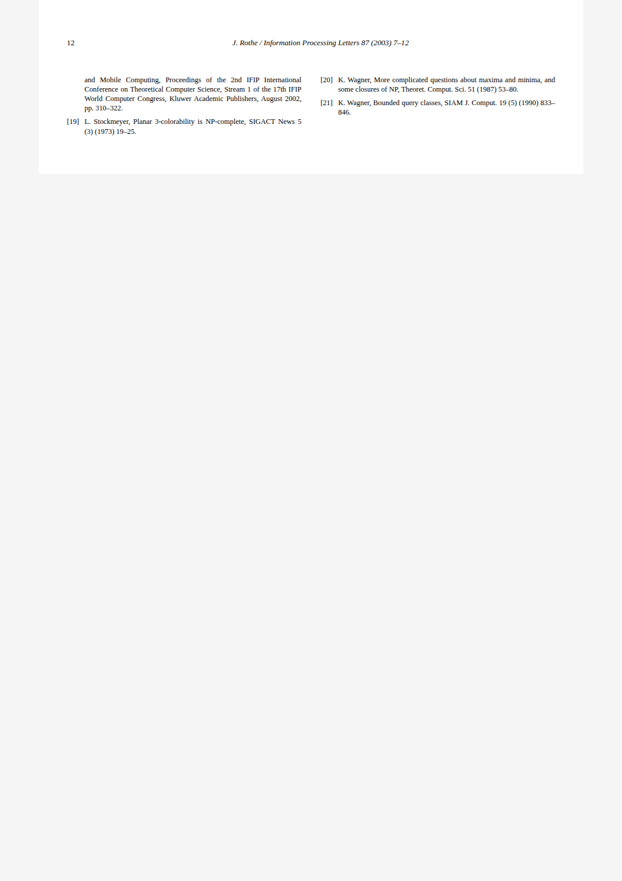12 J. Rothe / Information Processing Letters 87 (2003) 7–12
and Mobile Computing, Proceedings of the 2nd IFIP International Conference on Theoretical Computer Science, Stream 1 of the 17th IFIP World Computer Congress, Kluwer Academic Publishers, August 2002, pp. 310–322.
[19] L. Stockmeyer, Planar 3-colorability is NP-complete, SIGACT News 5 (3) (1973) 19–25.
[20] K. Wagner, More complicated questions about maxima and minima, and some closures of NP, Theoret. Comput. Sci. 51 (1987) 53–80.
[21] K. Wagner, Bounded query classes, SIAM J. Comput. 19 (5) (1990) 833–846.